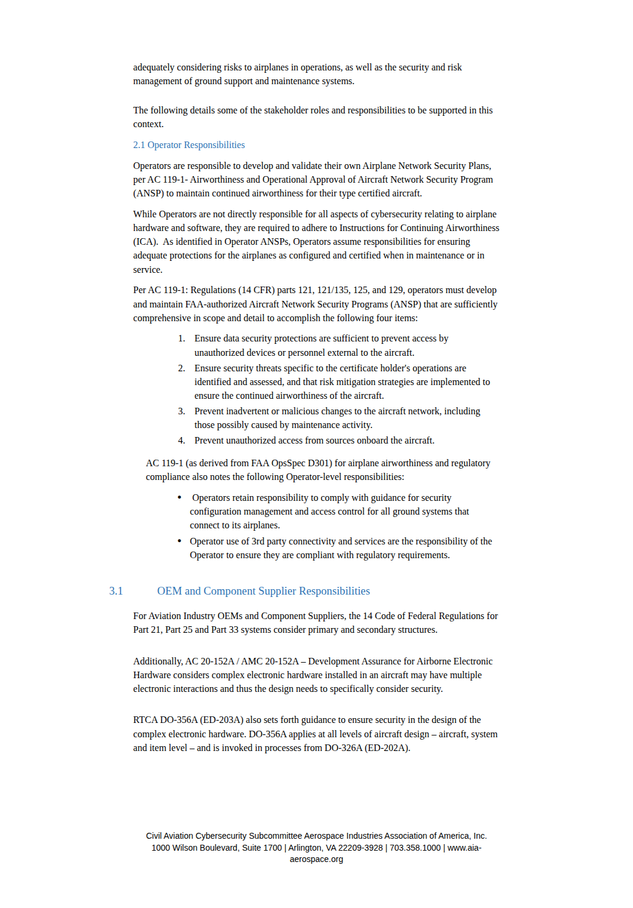adequately considering risks to airplanes in operations, as well as the security and risk management of ground support and maintenance systems.
The following details some of the stakeholder roles and responsibilities to be supported in this context.
2.1 Operator Responsibilities
Operators are responsible to develop and validate their own Airplane Network Security Plans, per AC 119-1- Airworthiness and Operational Approval of Aircraft Network Security Program (ANSP) to maintain continued airworthiness for their type certified aircraft.
While Operators are not directly responsible for all aspects of cybersecurity relating to airplane hardware and software, they are required to adhere to Instructions for Continuing Airworthiness (ICA). As identified in Operator ANSPs, Operators assume responsibilities for ensuring adequate protections for the airplanes as configured and certified when in maintenance or in service.
Per AC 119-1: Regulations (14 CFR) parts 121, 121/135, 125, and 129, operators must develop and maintain FAA-authorized Aircraft Network Security Programs (ANSP) that are sufficiently comprehensive in scope and detail to accomplish the following four items:
Ensure data security protections are sufficient to prevent access by unauthorized devices or personnel external to the aircraft.
Ensure security threats specific to the certificate holder's operations are identified and assessed, and that risk mitigation strategies are implemented to ensure the continued airworthiness of the aircraft.
Prevent inadvertent or malicious changes to the aircraft network, including those possibly caused by maintenance activity.
Prevent unauthorized access from sources onboard the aircraft.
AC 119-1 (as derived from FAA OpsSpec D301) for airplane airworthiness and regulatory compliance also notes the following Operator-level responsibilities:
Operators retain responsibility to comply with guidance for security configuration management and access control for all ground systems that connect to its airplanes.
Operator use of 3rd party connectivity and services are the responsibility of the Operator to ensure they are compliant with regulatory requirements.
3.1 OEM and Component Supplier Responsibilities
For Aviation Industry OEMs and Component Suppliers, the 14 Code of Federal Regulations for Part 21, Part 25 and Part 33 systems consider primary and secondary structures.
Additionally, AC 20-152A / AMC 20-152A – Development Assurance for Airborne Electronic Hardware considers complex electronic hardware installed in an aircraft may have multiple electronic interactions and thus the design needs to specifically consider security.
RTCA DO-356A (ED-203A) also sets forth guidance to ensure security in the design of the complex electronic hardware. DO-356A applies at all levels of aircraft design – aircraft, system and item level – and is invoked in processes from DO-326A (ED-202A).
Civil Aviation Cybersecurity Subcommittee Aerospace Industries Association of America, Inc.
1000 Wilson Boulevard, Suite 1700 | Arlington, VA 22209-3928 | 703.358.1000 | www.aia-aerospace.org